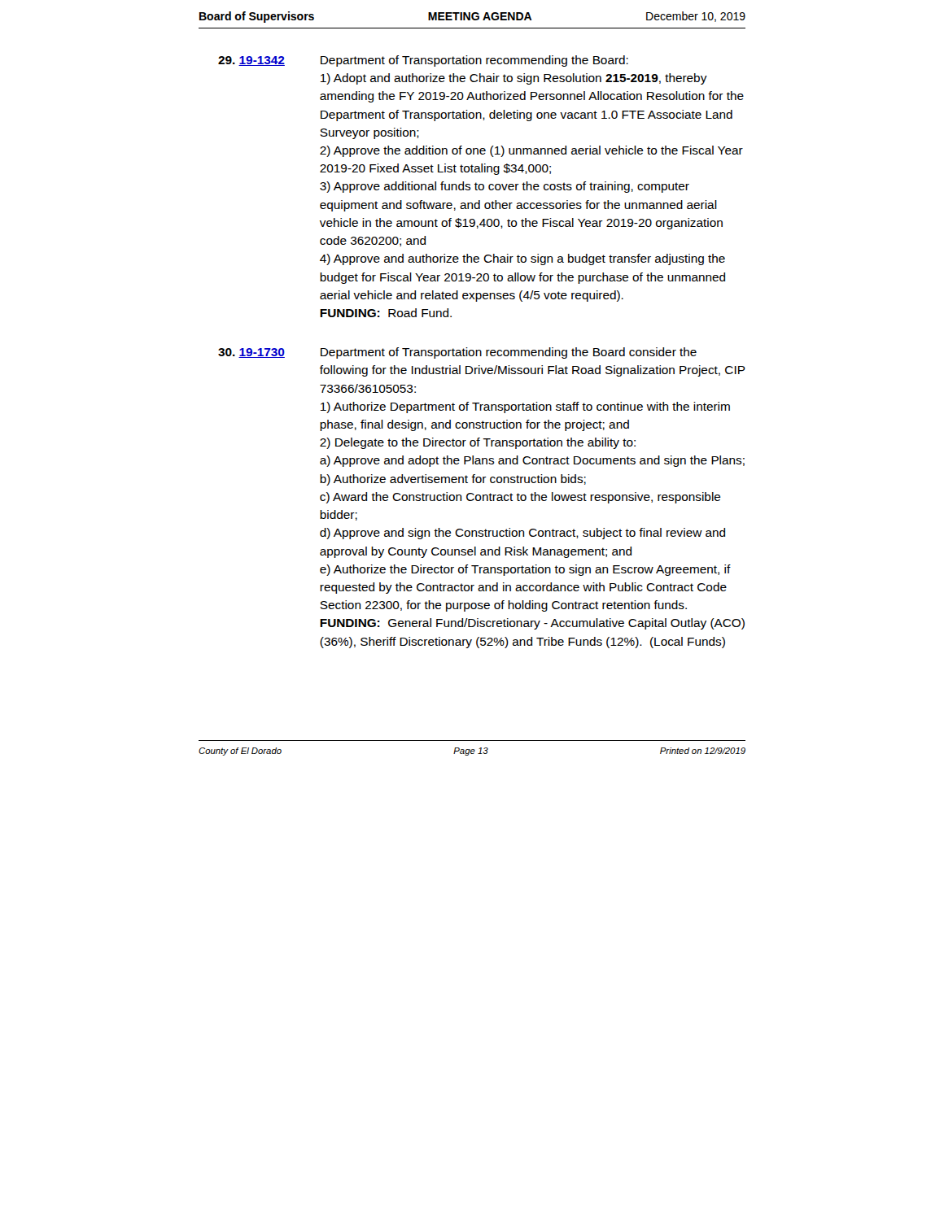Board of Supervisors
MEETING AGENDA
December 10, 2019
29. 19-1342
Department of Transportation recommending the Board:
1) Adopt and authorize the Chair to sign Resolution 215-2019, thereby amending the FY 2019-20 Authorized Personnel Allocation Resolution for the Department of Transportation, deleting one vacant 1.0 FTE Associate Land Surveyor position;
2) Approve the addition of one (1) unmanned aerial vehicle to the Fiscal Year 2019-20 Fixed Asset List totaling $34,000;
3) Approve additional funds to cover the costs of training, computer equipment and software, and other accessories for the unmanned aerial vehicle in the amount of $19,400, to the Fiscal Year 2019-20 organization code 3620200; and
4) Approve and authorize the Chair to sign a budget transfer adjusting the budget for Fiscal Year 2019-20 to allow for the purchase of the unmanned aerial vehicle and related expenses (4/5 vote required).
FUNDING: Road Fund.
30. 19-1730
Department of Transportation recommending the Board consider the following for the Industrial Drive/Missouri Flat Road Signalization Project, CIP 73366/36105053:
1) Authorize Department of Transportation staff to continue with the interim phase, final design, and construction for the project; and
2) Delegate to the Director of Transportation the ability to:
a) Approve and adopt the Plans and Contract Documents and sign the Plans;
b) Authorize advertisement for construction bids;
c) Award the Construction Contract to the lowest responsive, responsible bidder;
d) Approve and sign the Construction Contract, subject to final review and approval by County Counsel and Risk Management; and
e) Authorize the Director of Transportation to sign an Escrow Agreement, if requested by the Contractor and in accordance with Public Contract Code Section 22300, for the purpose of holding Contract retention funds.
FUNDING: General Fund/Discretionary - Accumulative Capital Outlay (ACO) (36%), Sheriff Discretionary (52%) and Tribe Funds (12%). (Local Funds)
County of El Dorado
Page 13
Printed on 12/9/2019